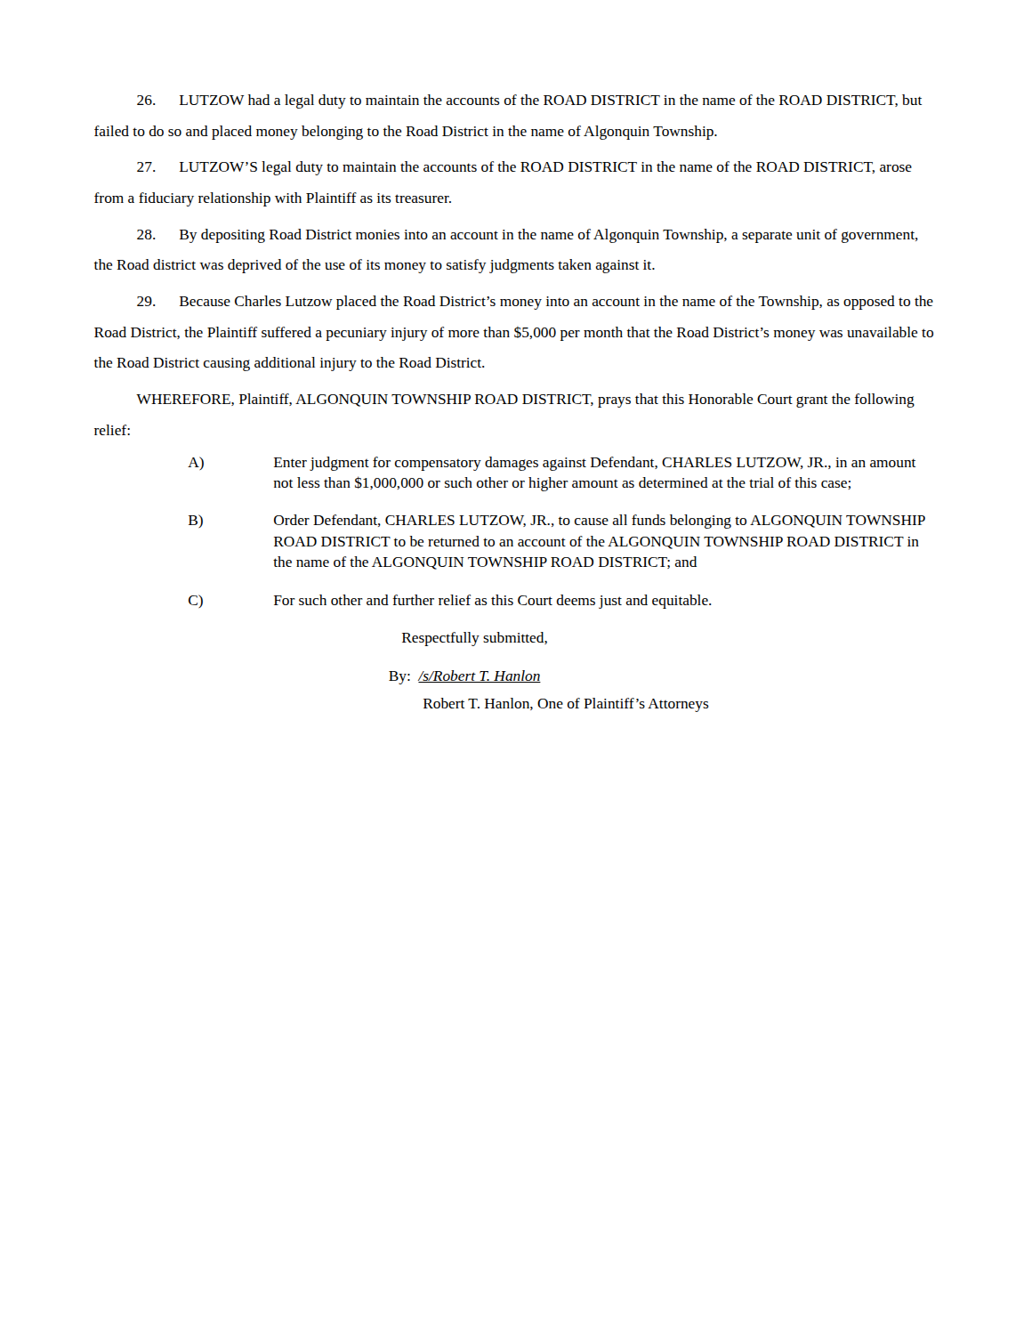26. LUTZOW had a legal duty to maintain the accounts of the ROAD DISTRICT in the name of the ROAD DISTRICT, but failed to do so and placed money belonging to the Road District in the name of Algonquin Township.
27. LUTZOW’S legal duty to maintain the accounts of the ROAD DISTRICT in the name of the ROAD DISTRICT, arose from a fiduciary relationship with Plaintiff as its treasurer.
28. By depositing Road District monies into an account in the name of Algonquin Township, a separate unit of government, the Road district was deprived of the use of its money to satisfy judgments taken against it.
29. Because Charles Lutzow placed the Road District’s money into an account in the name of the Township, as opposed to the Road District, the Plaintiff suffered a pecuniary injury of more than $5,000 per month that the Road District’s money was unavailable to the Road District causing additional injury to the Road District.
WHEREFORE, Plaintiff, ALGONQUIN TOWNSHIP ROAD DISTRICT, prays that this Honorable Court grant the following relief:
A) Enter judgment for compensatory damages against Defendant, CHARLES LUTZOW, JR., in an amount not less than $1,000,000 or such other or higher amount as determined at the trial of this case;
B) Order Defendant, CHARLES LUTZOW, JR., to cause all funds belonging to ALGONQUIN TOWNSHIP ROAD DISTRICT to be returned to an account of the ALGONQUIN TOWNSHIP ROAD DISTRICT in the name of the ALGONQUIN TOWNSHIP ROAD DISTRICT; and
C) For such other and further relief as this Court deems just and equitable.
Respectfully submitted,
By: /s/Robert T. Hanlon
Robert T. Hanlon, One of Plaintiff’s Attorneys